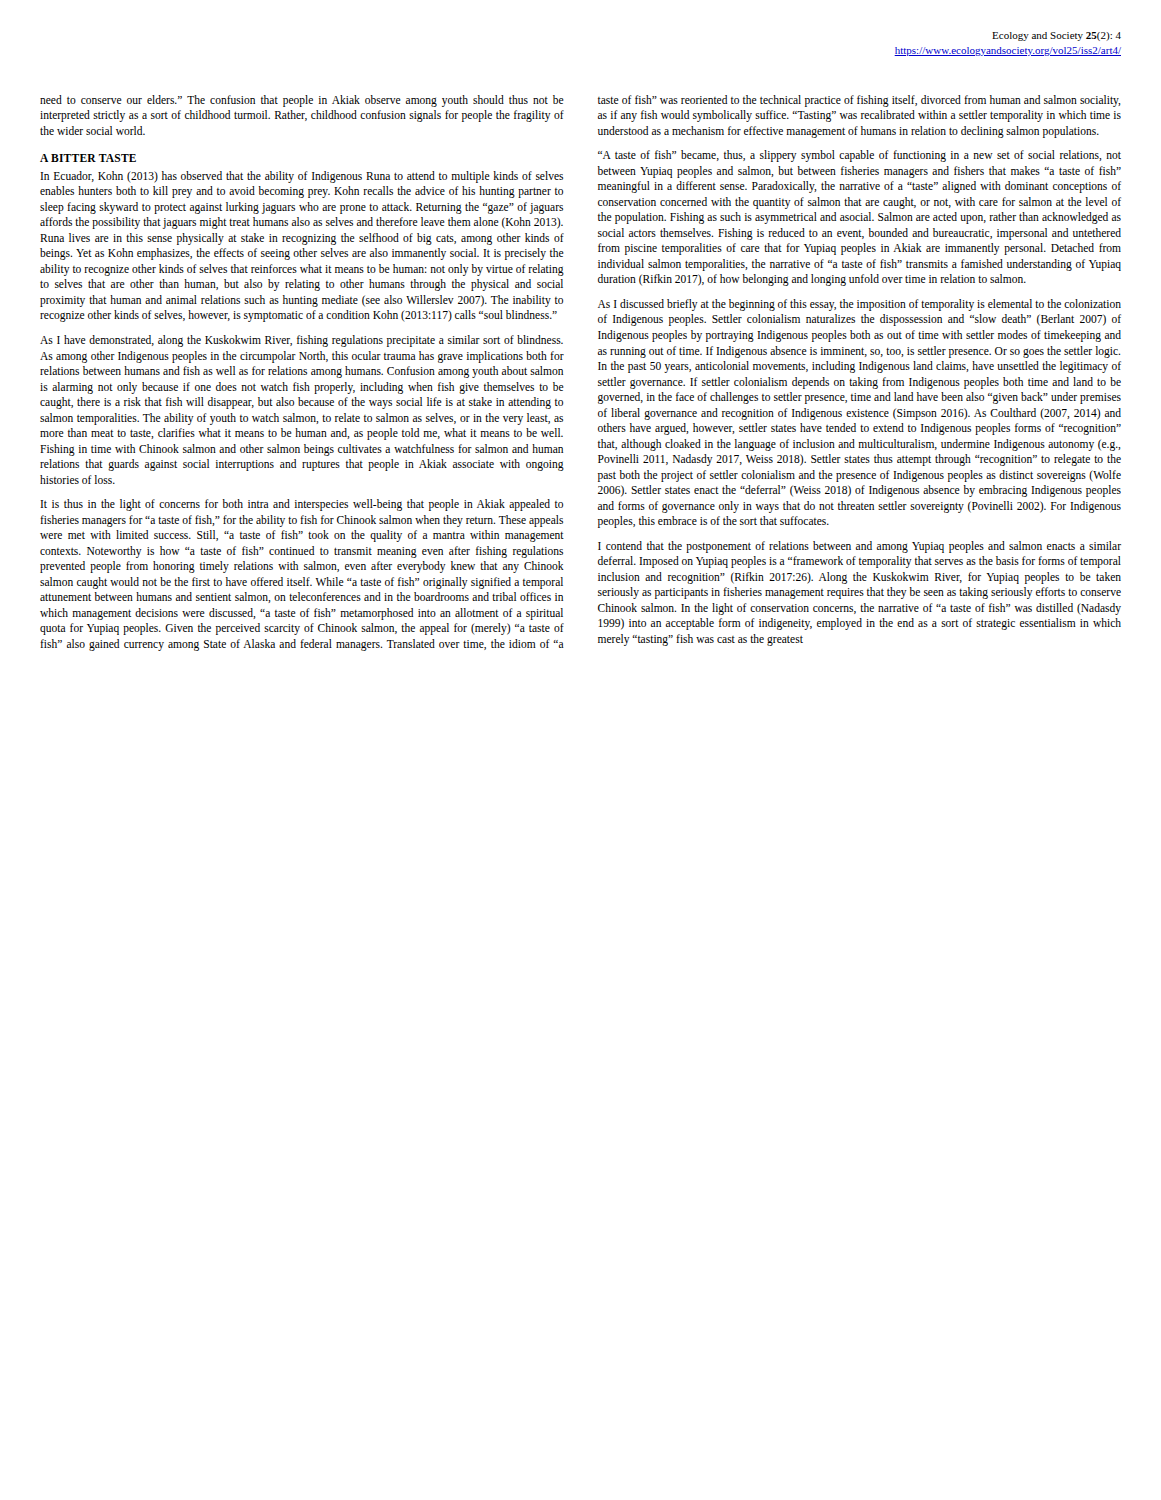Ecology and Society 25(2): 4
https://www.ecologyandsociety.org/vol25/iss2/art4/
need to conserve our elders.” The confusion that people in Akiak observe among youth should thus not be interpreted strictly as a sort of childhood turmoil. Rather, childhood confusion signals for people the fragility of the wider social world.
A Bitter Taste
In Ecuador, Kohn (2013) has observed that the ability of Indigenous Runa to attend to multiple kinds of selves enables hunters both to kill prey and to avoid becoming prey. Kohn recalls the advice of his hunting partner to sleep facing skyward to protect against lurking jaguars who are prone to attack. Returning the “gaze” of jaguars affords the possibility that jaguars might treat humans also as selves and therefore leave them alone (Kohn 2013). Runa lives are in this sense physically at stake in recognizing the selfhood of big cats, among other kinds of beings. Yet as Kohn emphasizes, the effects of seeing other selves are also immanently social. It is precisely the ability to recognize other kinds of selves that reinforces what it means to be human: not only by virtue of relating to selves that are other than human, but also by relating to other humans through the physical and social proximity that human and animal relations such as hunting mediate (see also Willerslev 2007). The inability to recognize other kinds of selves, however, is symptomatic of a condition Kohn (2013:117) calls “soul blindness.”
As I have demonstrated, along the Kuskokwim River, fishing regulations precipitate a similar sort of blindness. As among other Indigenous peoples in the circumpolar North, this ocular trauma has grave implications both for relations between humans and fish as well as for relations among humans. Confusion among youth about salmon is alarming not only because if one does not watch fish properly, including when fish give themselves to be caught, there is a risk that fish will disappear, but also because of the ways social life is at stake in attending to salmon temporalities. The ability of youth to watch salmon, to relate to salmon as selves, or in the very least, as more than meat to taste, clarifies what it means to be human and, as people told me, what it means to be well. Fishing in time with Chinook salmon and other salmon beings cultivates a watchfulness for salmon and human relations that guards against social interruptions and ruptures that people in Akiak associate with ongoing histories of loss.
It is thus in the light of concerns for both intra and interspecies well-being that people in Akiak appealed to fisheries managers for “a taste of fish,” for the ability to fish for Chinook salmon when they return. These appeals were met with limited success. Still, “a taste of fish” took on the quality of a mantra within management contexts. Noteworthy is how “a taste of fish” continued to transmit meaning even after fishing regulations prevented people from honoring timely relations with salmon, even after everybody knew that any Chinook salmon caught would not be the first to have offered itself. While “a taste of fish” originally signified a temporal attunement between humans and sentient salmon, on teleconferences and in the boardrooms and tribal offices in which management decisions were discussed, “a taste of fish” metamorphosed into an allotment of a spiritual quota for Yupiaq peoples. Given the perceived scarcity of Chinook salmon, the appeal for (merely) “a taste of fish” also gained currency among State of Alaska and federal managers. Translated over time, the idiom of “a taste of fish” was reoriented to the technical practice of fishing itself, divorced from human and salmon sociality, as if any fish would symbolically suffice. “Tasting” was recalibrated within a settler temporality in which time is understood as a mechanism for effective management of humans in relation to declining salmon populations.
“A taste of fish” became, thus, a slippery symbol capable of functioning in a new set of social relations, not between Yupiaq peoples and salmon, but between fisheries managers and fishers that makes “a taste of fish” meaningful in a different sense. Paradoxically, the narrative of a “taste” aligned with dominant conceptions of conservation concerned with the quantity of salmon that are caught, or not, with care for salmon at the level of the population. Fishing as such is asymmetrical and asocial. Salmon are acted upon, rather than acknowledged as social actors themselves. Fishing is reduced to an event, bounded and bureaucratic, impersonal and untethered from piscine temporalities of care that for Yupiaq peoples in Akiak are immanently personal. Detached from individual salmon temporalities, the narrative of “a taste of fish” transmits a famished understanding of Yupiaq duration (Rifkin 2017), of how belonging and longing unfold over time in relation to salmon.
As I discussed briefly at the beginning of this essay, the imposition of temporality is elemental to the colonization of Indigenous peoples. Settler colonialism naturalizes the dispossession and “slow death” (Berlant 2007) of Indigenous peoples by portraying Indigenous peoples both as out of time with settler modes of timekeeping and as running out of time. If Indigenous absence is imminent, so, too, is settler presence. Or so goes the settler logic. In the past 50 years, anticolonial movements, including Indigenous land claims, have unsettled the legitimacy of settler governance. If settler colonialism depends on taking from Indigenous peoples both time and land to be governed, in the face of challenges to settler presence, time and land have been also “given back” under premises of liberal governance and recognition of Indigenous existence (Simpson 2016). As Coulthard (2007, 2014) and others have argued, however, settler states have tended to extend to Indigenous peoples forms of “recognition” that, although cloaked in the language of inclusion and multiculturalism, undermine Indigenous autonomy (e.g., Povinelli 2011, Nadasdy 2017, Weiss 2018). Settler states thus attempt through “recognition” to relegate to the past both the project of settler colonialism and the presence of Indigenous peoples as distinct sovereigns (Wolfe 2006). Settler states enact the “deferral” (Weiss 2018) of Indigenous absence by embracing Indigenous peoples and forms of governance only in ways that do not threaten settler sovereignty (Povinelli 2002). For Indigenous peoples, this embrace is of the sort that suffocates.
I contend that the postponement of relations between and among Yupiaq peoples and salmon enacts a similar deferral. Imposed on Yupiaq peoples is a “framework of temporality that serves as the basis for forms of temporal inclusion and recognition” (Rifkin 2017:26). Along the Kuskokwim River, for Yupiaq peoples to be taken seriously as participants in fisheries management requires that they be seen as taking seriously efforts to conserve Chinook salmon. In the light of conservation concerns, the narrative of “a taste of fish” was distilled (Nadasdy 1999) into an acceptable form of indigeneity, employed in the end as a sort of strategic essentialism in which merely “tasting” fish was cast as the greatest